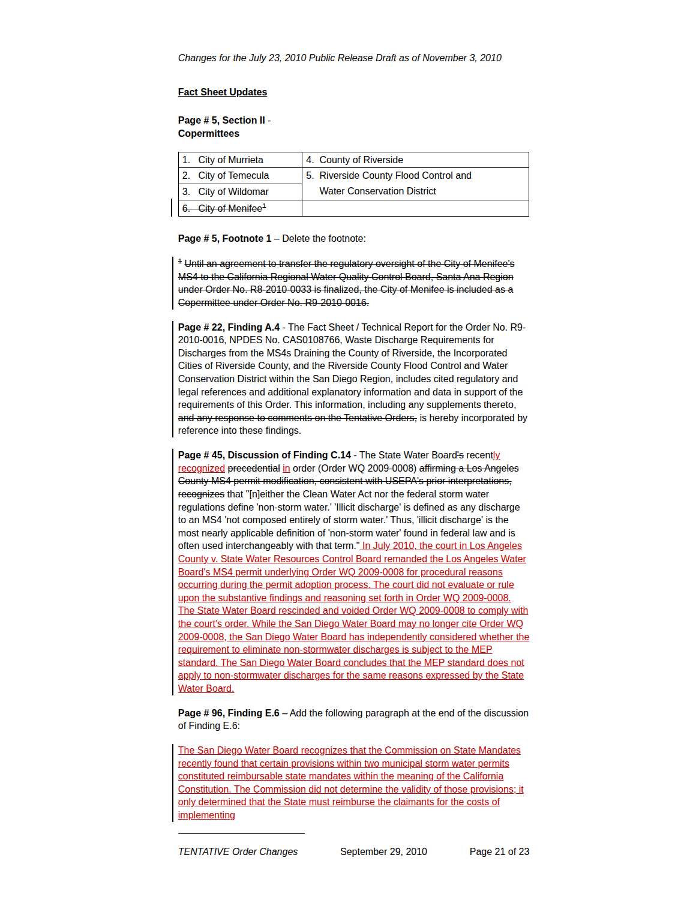Changes for the July 23, 2010 Public Release Draft as of November 3, 2010
Fact Sheet Updates
Page # 5, Section II -
Copermittees
| 1. City of Murrieta | 4. County of Riverside |
| 2. City of Temecula | 5. Riverside County Flood Control and |
| 3. City of Wildomar | Water Conservation District |
| 6. City of Menifee 1 | |
Page # 5, Footnote 1 – Delete the footnote:
1 Until an agreement to transfer the regulatory oversight of the City of Menifee's MS4 to the California Regional Water Quality Control Board, Santa Ana Region under Order No. R8-2010-0033 is finalized, the City of Menifee is included as a Copermittee under Order No. R9-2010-0016.
Page # 22, Finding A.4 - The Fact Sheet / Technical Report for the Order No. R9-2010-0016, NPDES No. CAS0108766, Waste Discharge Requirements for Discharges from the MS4s Draining the County of Riverside, the Incorporated Cities of Riverside County, and the Riverside County Flood Control and Water Conservation District within the San Diego Region, includes cited regulatory and legal references and additional explanatory information and data in support of the requirements of this Order. This information, including any supplements thereto, and any response to comments on the Tentative Orders, is hereby incorporated by reference into these findings.
Page # 45, Discussion of Finding C.14 - The State Water Board's recently recognized precedential in order (Order WQ 2009-0008) affirming a Los Angeles County MS4 permit modification, consistent with USEPA's prior interpretations, recognizes that "[n]either the Clean Water Act nor the federal storm water regulations define 'non-storm water.' 'Illicit discharge' is defined as any discharge to an MS4 'not composed entirely of storm water.' Thus, 'illicit discharge' is the most nearly applicable definition of 'non-storm water' found in federal law and is often used interchangeably with that term." In July 2010, the court in Los Angeles County v. State Water Resources Control Board remanded the Los Angeles Water Board's MS4 permit underlying Order WQ 2009-0008 for procedural reasons occurring during the permit adoption process. The court did not evaluate or rule upon the substantive findings and reasoning set forth in Order WQ 2009-0008. The State Water Board rescinded and voided Order WQ 2009-0008 to comply with the court's order. While the San Diego Water Board may no longer cite Order WQ 2009-0008, the San Diego Water Board has independently considered whether the requirement to eliminate non-stormwater discharges is subject to the MEP standard. The San Diego Water Board concludes that the MEP standard does not apply to non-stormwater discharges for the same reasons expressed by the State Water Board.
Page # 96, Finding E.6 – Add the following paragraph at the end of the discussion of Finding E.6:
The San Diego Water Board recognizes that the Commission on State Mandates recently found that certain provisions within two municipal storm water permits constituted reimbursable state mandates within the meaning of the California Constitution. The Commission did not determine the validity of those provisions; it only determined that the State must reimburse the claimants for the costs of implementing
TENTATIVE Order Changes September 29, 2010 Page 21 of 23